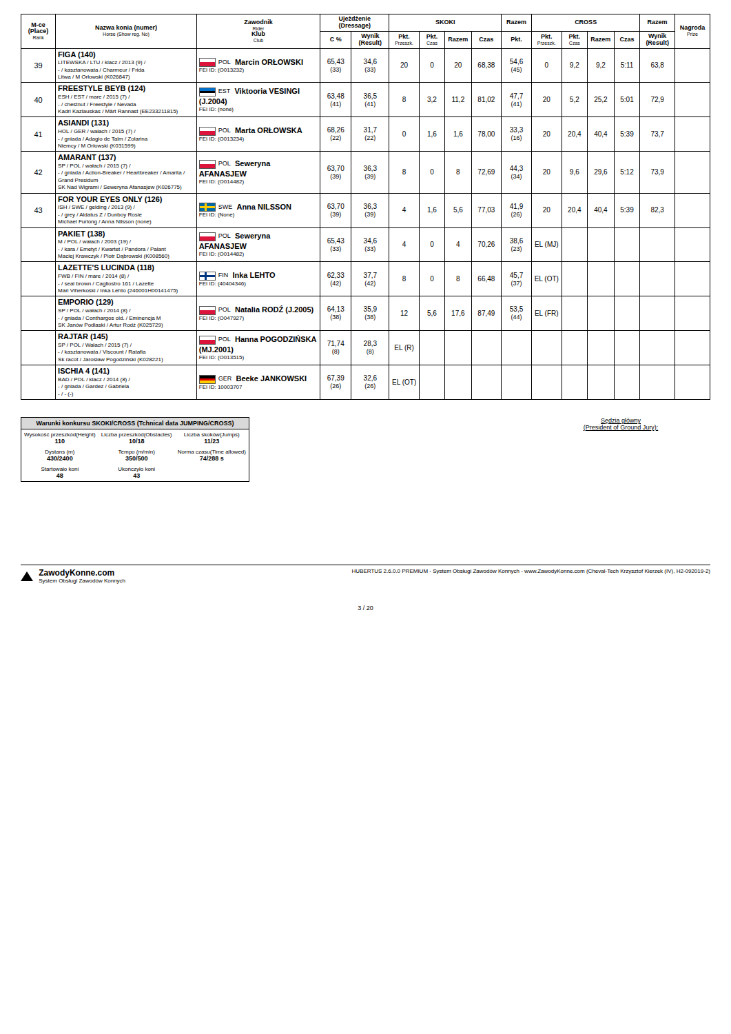| M-ce (Place) Rank | Nazwa konia (numer) Horse (Show reg. No) | Zawodnik Rider Klub Club | Ujeżdżenie (Dressage) | SKOKI | Razem | CROSS | Razem | Nagroda Prize |
| --- | --- | --- | --- | --- | --- | --- | --- | --- |
| C % | Wynik (Result) | Pkt. Przeszk. | Pkt. Czas | Razem | Czas | Pkt. | Pkt. Przeszk. | Pkt. Czas | Razem | Czas | Wynik (Result) |
| 39 | FIGA (140) LITEWSKA / LTU / klacz / 2013 (9) / - / kasztanowata / Charmeur / Frida Litwa / M Orłowski (K026847) | POL Marcin ORŁOWSKI FEI ID: (O013232) | 65,43 (33) | 34,6 (33) | 20 | 0 | 20 | 68,38 | 54,6 (45) | 0 | 9,2 | 9,2 | 5:11 | 63,8 | |
| 40 | FREESTYLE BEYB (124) ESH / EST / mare / 2015 (7) / - / chestnut / Freestyle / Nevada Kadri Kazlauskas / Märt Rannast (EE233211815) | EST Viktooria VESINGI (J.2004) FEI ID: (none) | 63,48 (41) | 36,5 (41) | 8 | 3,2 | 11,2 | 81,02 | 47,7 (41) | 20 | 5,2 | 25,2 | 5:01 | 72,9 | |
| 41 | ASIANDI (131) HOL / GER / wałach / 2015 (7) / - / gniada / Adagio de Talm / Zolarina Niemcy / M Orłowski (K031599) | POL Marta ORŁOWSKA FEI ID: (O013234) | 68,26 (22) | 31,7 (22) | 0 | 1,6 | 1,6 | 78,00 | 33,3 (16) | 20 | 20,4 | 40,4 | 5:39 | 73,7 | |
| 42 | AMARANT (137) SP / POL / wałach / 2015 (7) / - / gniada / Action-Breaker / Heartbreaker / Amarita / Grand Presidum SK Nad Wigrami / Seweryna Afanasjew (K026775) | POL Seweryna AFANASJEW FEI ID: (O014482) | 63,70 (39) | 36,3 (39) | 8 | 0 | 8 | 72,69 | 44,3 (34) | 20 | 9,6 | 29,6 | 5:12 | 73,9 | |
| 43 | FOR YOUR EYES ONLY (126) ISH / SWE / gelding / 2013 (9) / - / grey / Aldatus Z / Dunboy Rosie Michael Furlong / Anna Nilsson (none) | SWE Anna NILSSON FEI ID: (None) | 63,70 (39) | 36,3 (39) | 4 | 1,6 | 5,6 | 77,03 | 41,9 (26) | 20 | 20,4 | 40,4 | 5:39 | 82,3 | |
| | PAKIET (138) M / POL / wałach / 2003 (19) / - / kara / Emetyt / Kwartet / Pandora / Palant Maciej Krawczyk / Piotr Dąbrowski (K008560) | POL Seweryna AFANASJEW FEI ID: (O014482) | 65,43 (33) | 34,6 (33) | 4 | 0 | 4 | 70,26 | 38,6 (23) | EL (MJ) | | | | | |
| | LAZETTE'S LUCINDA (118) FWB / FIN / mare / 2014 (8) / - / seal brown / Cagliostro 161 / Lazette Mari Viherkoski / Inka Lehto (246001H00141475) | FIN Inka LEHTO FEI ID: (40404346) | 62,33 (42) | 37,7 (42) | 8 | 0 | 8 | 66,48 | 45,7 (37) | EL (OT) | | | | | |
| | EMPORIO (129) SP / POL / wałach / 2014 (8) / - / gniada / Conthargos old. / Eminencja M SK Janów Podlaski / Artur Rodź (K025729) | POL Natalia RODŹ (J.2005) FEI ID: (O047927) | 64,13 (38) | 35,9 (38) | 12 | 5,6 | 17,6 | 87,49 | 53,5 (44) | EL (FR) | | | | | |
| | RAJTAR (145) SP / POL / Wałach / 2015 (7) / - / kasztanowata / Viscount / Ratafia Sk racot / Jarosław Pogodziński (K028221) | POL Hanna POGODZIŃSKA (MJ.2001) FEI ID: (O013515) | 71,74 (8) | 28,3 (8) | EL (R) | | | | | | | | | | |
| | ISCHIA 4 (141) BAD / POL / klacz / 2014 (8) / - / gniada / Gardez / Gabriela - / - (-) | GER Beeke JANKOWSKI FEI ID: 10003707 | 67,39 (26) | 32,6 (26) | EL (OT) | | | | | | | | | | |
Sędzia główny
(President of Ground Jury):
Warunki konkursu SKOKI/CROSS (Tchnical data JUMPING/CROSS)
| Wysokość przeszkód(Height) 110 | Liczba przeszkód(Obstacles) 10/18 | Liczba skoków(Jumps) 11/23 |
| Dystans (m) 430/2400 | Tempo (m/min) 350/500 | Norma czasu(Time allowed) 74/288 s |
| Startowało koni 48 | Ukończyło koni 43 | |
ZawodyKonne.com
System Obsługi Zawodów Konnych
HUBERTUS 2.6.0.0 PREMIUM - System Obsługi Zawodów Konnych - www.ZawodyKonne.com (Cheval-Tech Krzysztof Kierzek (IV), H2-092019-2)
3 / 20